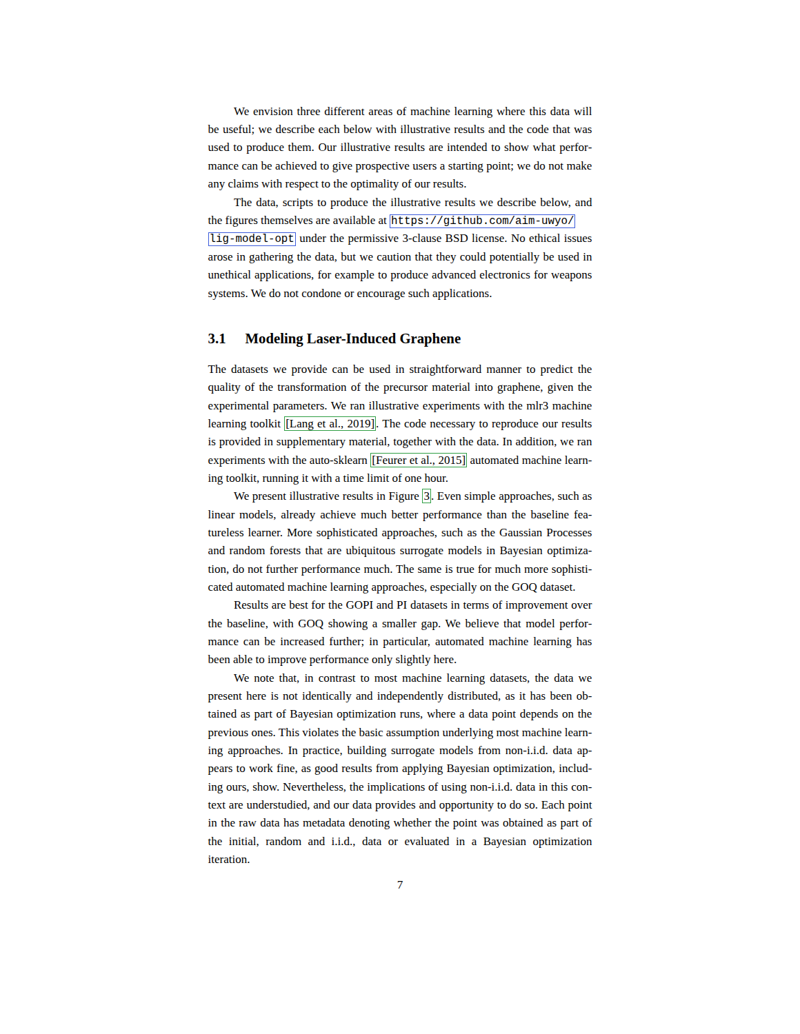We envision three different areas of machine learning where this data will be useful; we describe each below with illustrative results and the code that was used to produce them. Our illustrative results are intended to show what performance can be achieved to give prospective users a starting point; we do not make any claims with respect to the optimality of our results.
The data, scripts to produce the illustrative results we describe below, and the figures themselves are available at https://github.com/aim-uwyo/
lig-model-opt under the permissive 3-clause BSD license. No ethical issues arose in gathering the data, but we caution that they could potentially be used in unethical applications, for example to produce advanced electronics for weapons systems. We do not condone or encourage such applications.
3.1 Modeling Laser-Induced Graphene
The datasets we provide can be used in straightforward manner to predict the quality of the transformation of the precursor material into graphene, given the experimental parameters. We ran illustrative experiments with the mlr3 machine learning toolkit [Lang et al., 2019]. The code necessary to reproduce our results is provided in supplementary material, together with the data. In addition, we ran experiments with the auto-sklearn [Feurer et al., 2015] automated machine learning toolkit, running it with a time limit of one hour.
We present illustrative results in Figure 3. Even simple approaches, such as linear models, already achieve much better performance than the baseline featureless learner. More sophisticated approaches, such as the Gaussian Processes and random forests that are ubiquitous surrogate models in Bayesian optimization, do not further performance much. The same is true for much more sophisticated automated machine learning approaches, especially on the GOQ dataset.
Results are best for the GOPI and PI datasets in terms of improvement over the baseline, with GOQ showing a smaller gap. We believe that model performance can be increased further; in particular, automated machine learning has been able to improve performance only slightly here.
We note that, in contrast to most machine learning datasets, the data we present here is not identically and independently distributed, as it has been obtained as part of Bayesian optimization runs, where a data point depends on the previous ones. This violates the basic assumption underlying most machine learning approaches. In practice, building surrogate models from non-i.i.d. data appears to work fine, as good results from applying Bayesian optimization, including ours, show. Nevertheless, the implications of using non-i.i.d. data in this context are understudied, and our data provides and opportunity to do so. Each point in the raw data has metadata denoting whether the point was obtained as part of the initial, random and i.i.d., data or evaluated in a Bayesian optimization iteration.
7